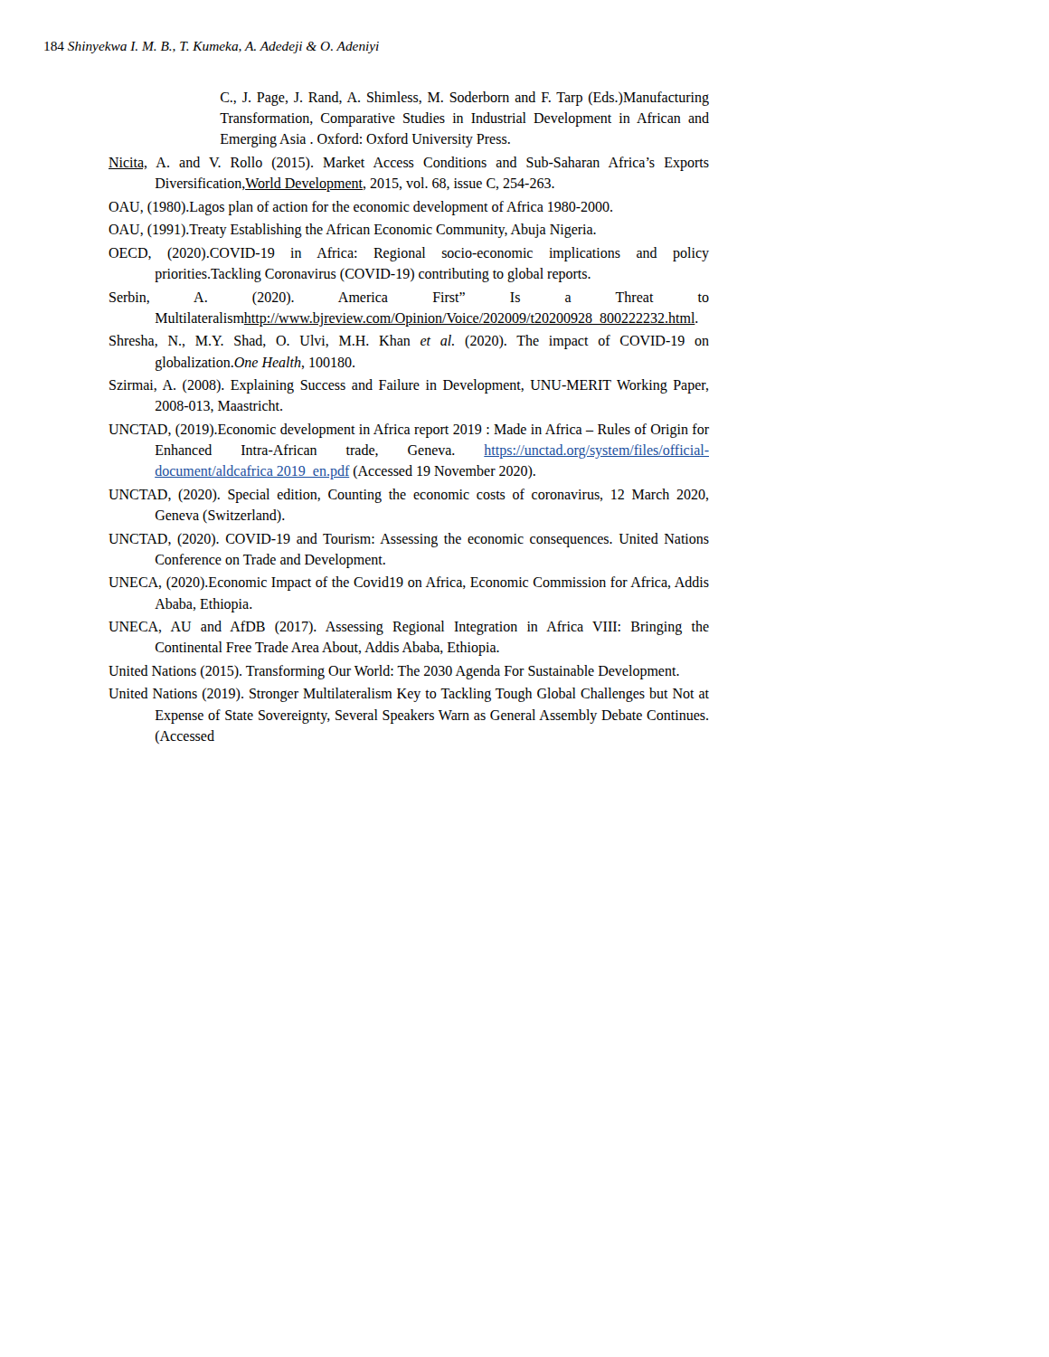184 Shinyekwa I. M. B., T. Kumeka, A. Adedeji & O. Adeniyi
C., J. Page, J. Rand, A. Shimless, M. Soderborn and F. Tarp (Eds.)Manufacturing Transformation, Comparative Studies in Industrial Development in African and Emerging Asia . Oxford: Oxford University Press.
Nicita, A. and V. Rollo (2015). Market Access Conditions and Sub-Saharan Africa’s Exports Diversification,World Development, 2015, vol. 68, issue C, 254-263.
OAU, (1980).Lagos plan of action for the economic development of Africa 1980-2000.
OAU, (1991).Treaty Establishing the African Economic Community, Abuja Nigeria.
OECD, (2020).COVID-19 in Africa: Regional socio-economic implications and policy priorities.Tackling Coronavirus (COVID-19) contributing to global reports.
Serbin, A. (2020). America First” Is a Threat to Multilateralismhttp://www.bjreview.com/Opinion/Voice/202009/t20200928_800222232.html.
Shresha, N., M.Y. Shad, O. Ulvi, M.H. Khan et al. (2020). The impact of COVID-19 on globalization.One Health, 100180.
Szirmai, A. (2008). Explaining Success and Failure in Development, UNU-MERIT Working Paper, 2008-013, Maastricht.
UNCTAD, (2019).Economic development in Africa report 2019 : Made in Africa – Rules of Origin for Enhanced Intra-African trade, Geneva. https://unctad.org/system/files/official-document/aldcafrica 2019_en.pdf (Accessed 19 November 2020).
UNCTAD, (2020). Special edition, Counting the economic costs of coronavirus, 12 March 2020, Geneva (Switzerland).
UNCTAD, (2020). COVID-19 and Tourism: Assessing the economic consequences. United Nations Conference on Trade and Development.
UNECA, (2020).Economic Impact of the Covid19 on Africa, Economic Commission for Africa, Addis Ababa, Ethiopia.
UNECA, AU and AfDB (2017). Assessing Regional Integration in Africa VIII: Bringing the Continental Free Trade Area About, Addis Ababa, Ethiopia.
United Nations (2015). Transforming Our World: The 2030 Agenda For Sustainable Development.
United Nations (2019). Stronger Multilateralism Key to Tackling Tough Global Challenges but Not at Expense of State Sovereignty, Several Speakers Warn as General Assembly Debate Continues. (Accessed